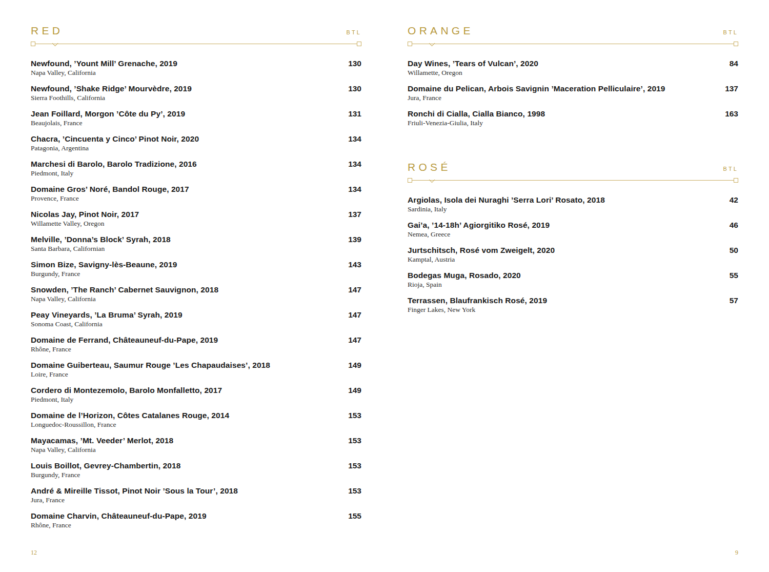Red
BTL
Newfound, ’Yount Mill’ Grenache, 2019 130
Napa Valley, California
Newfound, ’Shake Ridge’ Mourvèdre, 2019 130
Sierra Foothills, California
Jean Foillard, Morgon ’Côte du Py’, 2019 131
Beaujolais, France
Chacra, ’Cincuenta y Cinco’ Pinot Noir, 2020 134
Patagonia, Argentina
Marchesi di Barolo, Barolo Tradizione, 2016 134
Piedmont, Italy
Domaine Gros’ Noré, Bandol Rouge, 2017 134
Provence, France
Nicolas Jay, Pinot Noir, 2017 137
Willamette Valley, Oregon
Melville, ’Donna’s Block’ Syrah, 2018 139
Santa Barbara, Californian
Simon Bize, Savigny-lès-Beaune, 2019 143
Burgundy, France
Snowden, ’The Ranch’ Cabernet Sauvignon, 2018 147
Napa Valley, California
Peay Vineyards, ’La Bruma’ Syrah, 2019 147
Sonoma Coast, California
Domaine de Ferrand, Châteauneuf-du-Pape, 2019 147
Rhône, France
Domaine Guiberteau, Saumur Rouge ’Les Chapaudaises’, 2018 149
Loire, France
Cordero di Montezemolo, Barolo Monfalletto, 2017 149
Piedmont, Italy
Domaine de l’Horizon, Côtes Catalanes Rouge, 2014 153
Longuedoc-Roussillon, France
Mayacamas, ’Mt. Veeder’ Merlot, 2018 153
Napa Valley, California
Louis Boillot, Gevrey-Chambertin, 2018 153
Burgundy, France
André & Mireille Tissot, Pinot Noir ’Sous la Tour’, 2018 153
Jura, France
Domaine Charvin, Châteauneuf-du-Pape, 2019 155
Rhône, France
Orange
BTL
Day Wines, ’Tears of Vulcan’, 2020 84
Willamette, Oregon
Domaine du Pelican, Arbois Savignin ’Maceration Pelliculaire’, 2019 137
Jura, France
Ronchi di Cialla, Cialla Bianco, 1998 163
Friuli-Venezia-Giulia, Italy
Rosé
BTL
Argiolas, Isola dei Nuraghi ’Serra Lori’ Rosato, 2018 42
Sardinia, Italy
Gai’a, ’14-18h’ Agiorgitiko Rosé, 2019 46
Nemea, Greece
Jurtschitsch, Rosé vom Zweigelt, 2020 50
Kamptal, Austria
Bodegas Muga, Rosado, 2020 55
Rioja, Spain
Terrassen, Blaufrankisch Rosé, 2019 57
Finger Lakes, New York
12 9